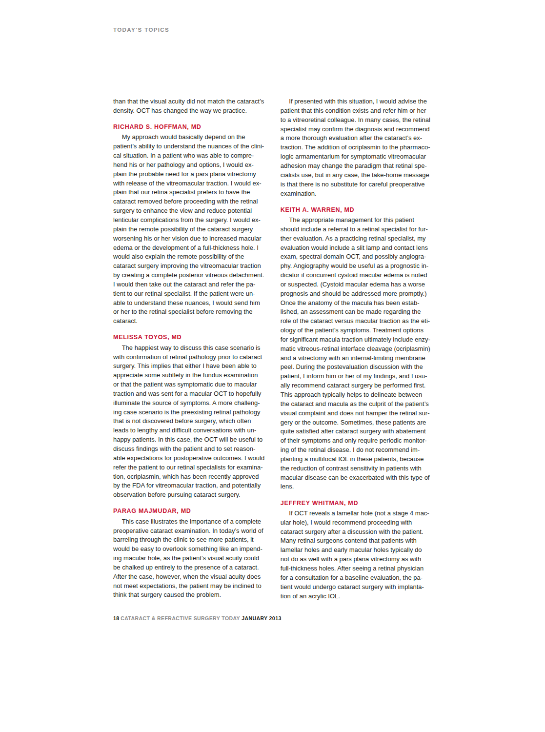Today’s Topics
than that the visual acuity did not match the cataract’s density. OCT has changed the way we practice.
Richard S. Hoffman, MD
My approach would basically depend on the patient’s ability to understand the nuances of the clinical situation. In a patient who was able to comprehend his or her pathology and options, I would explain the probable need for a pars plana vitrectomy with release of the vitreomacular traction. I would explain that our retina specialist prefers to have the cataract removed before proceeding with the retinal surgery to enhance the view and reduce potential lenticular complications from the surgery. I would explain the remote possibility of the cataract surgery worsening his or her vision due to increased macular edema or the development of a full-thickness hole. I would also explain the remote possibility of the cataract surgery improving the vitreomacular traction by creating a complete posterior vitreous detachment. I would then take out the cataract and refer the patient to our retinal specialist. If the patient were unable to understand these nuances, I would send him or her to the retinal specialist before removing the cataract.
Melissa Toyos, MD
The happiest way to discuss this case scenario is with confirmation of retinal pathology prior to cataract surgery. This implies that either I have been able to appreciate some subtlety in the fundus examination or that the patient was symptomatic due to macular traction and was sent for a macular OCT to hopefully illuminate the source of symptoms. A more challenging case scenario is the preexisting retinal pathology that is not discovered before surgery, which often leads to lengthy and difficult conversations with unhappy patients. In this case, the OCT will be useful to discuss findings with the patient and to set reasonable expectations for postoperative outcomes. I would refer the patient to our retinal specialists for examination, ocriplasmin, which has been recently approved by the FDA for vitreomacular traction, and potentially observation before pursuing cataract surgery.
Parag Majmudar, MD
This case illustrates the importance of a complete preoperative cataract examination. In today’s world of barreling through the clinic to see more patients, it would be easy to overlook something like an impending macular hole, as the patient’s visual acuity could be chalked up entirely to the presence of a cataract. After the case, however, when the visual acuity does not meet expectations, the patient may be inclined to think that surgery caused the problem.
If presented with this situation, I would advise the patient that this condition exists and refer him or her to a vitreoretinal colleague. In many cases, the retinal specialist may confirm the diagnosis and recommend a more thorough evaluation after the cataract’s extraction. The addition of ocriplasmin to the pharmacologic armamentarium for symptomatic vitreomacular adhesion may change the paradigm that retinal specialists use, but in any case, the take-home message is that there is no substitute for careful preoperative examination.
Keith A. Warren, MD
The appropriate management for this patient should include a referral to a retinal specialist for further evaluation. As a practicing retinal specialist, my evaluation would include a slit lamp and contact lens exam, spectral domain OCT, and possibly angiography. Angiography would be useful as a prognostic indicator if concurrent cystoid macular edema is noted or suspected. (Cystoid macular edema has a worse prognosis and should be addressed more promptly.) Once the anatomy of the macula has been established, an assessment can be made regarding the role of the cataract versus macular traction as the etiology of the patient’s symptoms. Treatment options for significant macula traction ultimately include enzymatic vitreous-retinal interface cleavage (ocriplasmin) and a vitrectomy with an internal-limiting membrane peel. During the postevaluation discussion with the patient, I inform him or her of my findings, and I usually recommend cataract surgery be performed first. This approach typically helps to delineate between the cataract and macula as the culprit of the patient’s visual complaint and does not hamper the retinal surgery or the outcome. Sometimes, these patients are quite satisfied after cataract surgery with abatement of their symptoms and only require periodic monitoring of the retinal disease. I do not recommend implanting a multifocal IOL in these patients, because the reduction of contrast sensitivity in patients with macular disease can be exacerbated with this type of lens.
Jeffrey Whitman, MD
If OCT reveals a lamellar hole (not a stage 4 macular hole), I would recommend proceeding with cataract surgery after a discussion with the patient. Many retinal surgeons contend that patients with lamellar holes and early macular holes typically do not do as well with a pars plana vitrectomy as with full-thickness holes. After seeing a retinal physician for a consultation for a baseline evaluation, the patient would undergo cataract surgery with implantation of an acrylic IOL.
18 Cataract & Refractive Surgery Today January 2013